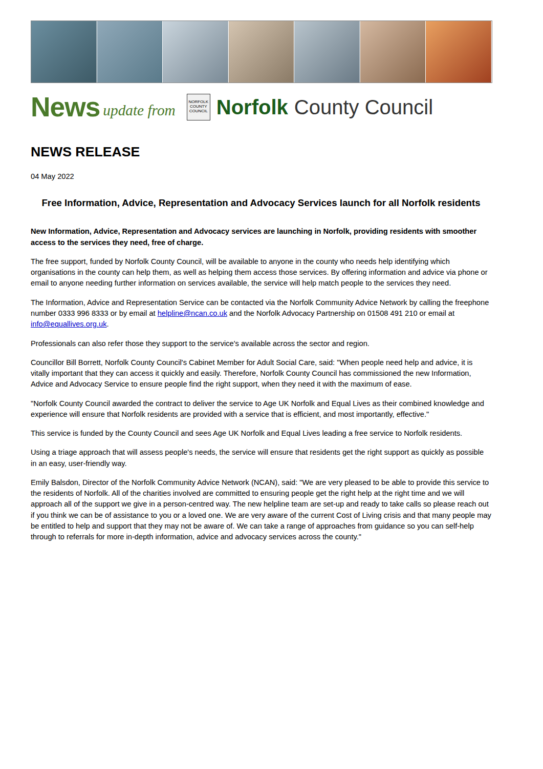News update from
NORFOLK
COUNTY
COUNCIL
Norfolk County Council
NEWS RELEASE
04 May 2022
Free Information, Advice, Representation and Advocacy Services launch for all Norfolk residents
New Information, Advice, Representation and Advocacy services are launching in Norfolk, providing residents with smoother access to the services they need, free of charge.
The free support, funded by Norfolk County Council, will be available to anyone in the county who needs help identifying which organisations in the county can help them, as well as helping them access those services. By offering information and advice via phone or email to anyone needing further information on services available, the service will help match people to the services they need.
The Information, Advice and Representation Service can be contacted via the Norfolk Community Advice Network by calling the freephone number 0333 996 8333 or by email at helpline@ncan.co.uk and the Norfolk Advocacy Partnership on 01508 491 210 or email at info@equallives.org.uk.
Professionals can also refer those they support to the service's available across the sector and region.
Councillor Bill Borrett, Norfolk County Council's Cabinet Member for Adult Social Care, said: "When people need help and advice, it is vitally important that they can access it quickly and easily. Therefore, Norfolk County Council has commissioned the new Information, Advice and Advocacy Service to ensure people find the right support, when they need it with the maximum of ease.
"Norfolk County Council awarded the contract to deliver the service to Age UK Norfolk and Equal Lives as their combined knowledge and experience will ensure that Norfolk residents are provided with a service that is efficient, and most importantly, effective."
This service is funded by the County Council and sees Age UK Norfolk and Equal Lives leading a free service to Norfolk residents.
Using a triage approach that will assess people's needs, the service will ensure that residents get the right support as quickly as possible in an easy, user-friendly way.
Emily Balsdon, Director of the Norfolk Community Advice Network (NCAN), said: "We are very pleased to be able to provide this service to the residents of Norfolk. All of the charities involved are committed to ensuring people get the right help at the right time and we will approach all of the support we give in a person-centred way. The new helpline team are set-up and ready to take calls so please reach out if you think we can be of assistance to you or a loved one. We are very aware of the current Cost of Living crisis and that many people may be entitled to help and support that they may not be aware of. We can take a range of approaches from guidance so you can self-help through to referrals for more in-depth information, advice and advocacy services across the county."